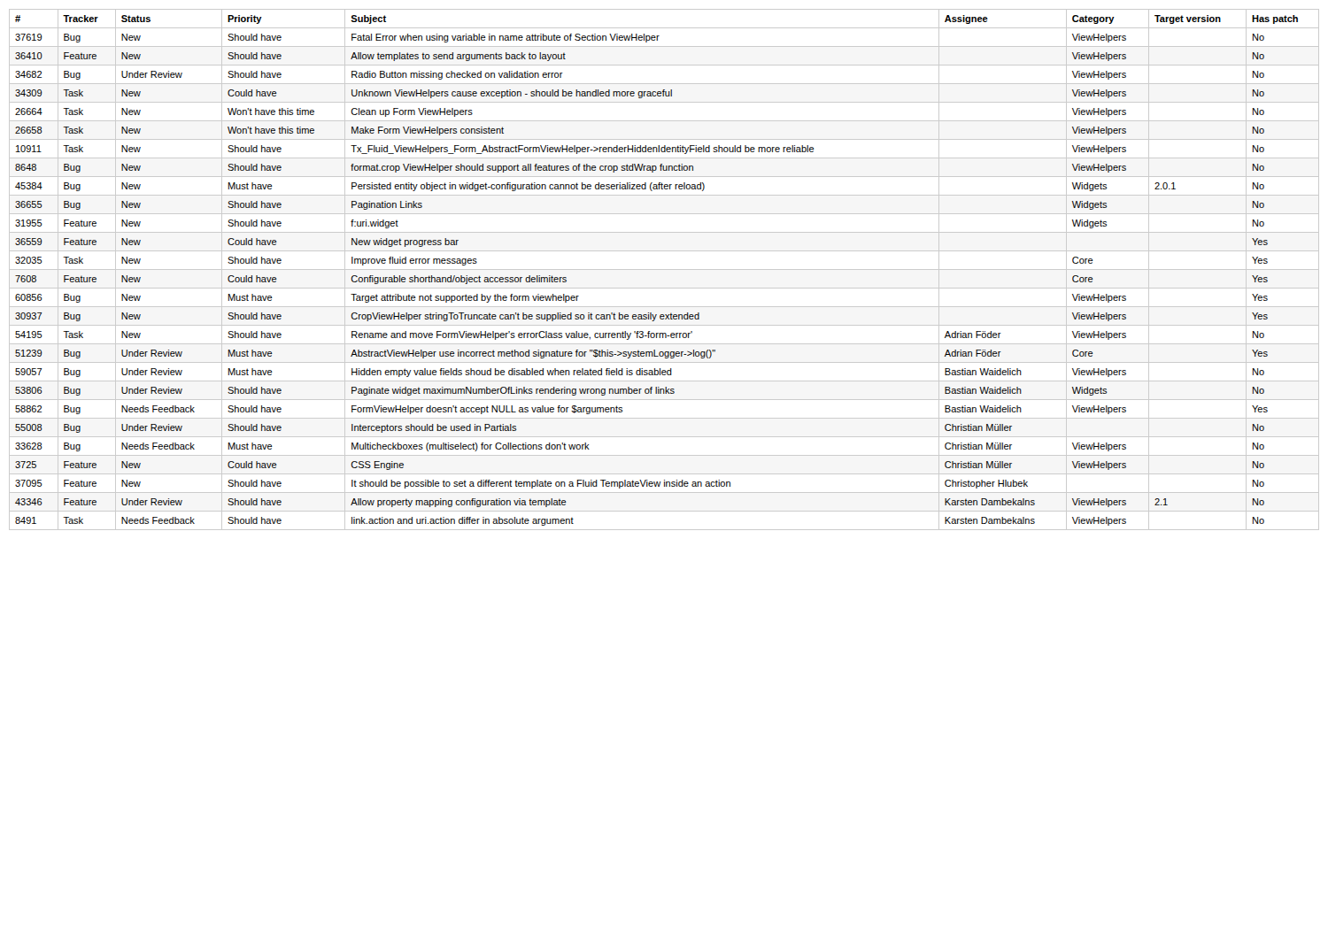| # | Tracker | Status | Priority | Subject | Assignee | Category | Target version | Has patch |
| --- | --- | --- | --- | --- | --- | --- | --- | --- |
| 37619 | Bug | New | Should have | Fatal Error when using variable in name attribute of Section ViewHelper | | ViewHelpers | | No |
| 36410 | Feature | New | Should have | Allow templates to send arguments back to layout | | ViewHelpers | | No |
| 34682 | Bug | Under Review | Should have | Radio Button missing checked on validation error | | ViewHelpers | | No |
| 34309 | Task | New | Could have | Unknown ViewHelpers cause exception - should be handled more graceful | | ViewHelpers | | No |
| 26664 | Task | New | Won't have this time | Clean up Form ViewHelpers | | ViewHelpers | | No |
| 26658 | Task | New | Won't have this time | Make Form ViewHelpers consistent | | ViewHelpers | | No |
| 10911 | Task | New | Should have | Tx_Fluid_ViewHelpers_Form_AbstractFormViewHelper->renderHiddenIdentityField should be more reliable | | ViewHelpers | | No |
| 8648 | Bug | New | Should have | format.crop ViewHelper should support all features of the crop stdWrap function | | ViewHelpers | | No |
| 45384 | Bug | New | Must have | Persisted entity object in widget-configuration cannot be deserialized (after reload) | | Widgets | 2.0.1 | No |
| 36655 | Bug | New | Should have | Pagination Links | | Widgets | | No |
| 31955 | Feature | New | Should have | f:uri.widget | | Widgets | | No |
| 36559 | Feature | New | Could have | New widget progress bar | | | | Yes |
| 32035 | Task | New | Should have | Improve fluid error messages | | Core | | Yes |
| 7608 | Feature | New | Could have | Configurable shorthand/object accessor delimiters | | Core | | Yes |
| 60856 | Bug | New | Must have | Target attribute not supported by the form viewhelper | | ViewHelpers | | Yes |
| 30937 | Bug | New | Should have | CropViewHelper stringToTruncate can't be supplied so it can't be easily extended | | ViewHelpers | | Yes |
| 54195 | Task | New | Should have | Rename and move FormViewHelper's errorClass value, currently 'f3-form-error' | Adrian Föder | ViewHelpers | | No |
| 51239 | Bug | Under Review | Must have | AbstractViewHelper use incorrect method signature for "$this->systemLogger->log()" | Adrian Föder | Core | | Yes |
| 59057 | Bug | Under Review | Must have | Hidden empty value fields shoud be disabled when related field is disabled | Bastian Waidelich | ViewHelpers | | No |
| 53806 | Bug | Under Review | Should have | Paginate widget maximumNumberOfLinks rendering wrong number of links | Bastian Waidelich | Widgets | | No |
| 58862 | Bug | Needs Feedback | Should have | FormViewHelper doesn't accept NULL as value for $arguments | Bastian Waidelich | ViewHelpers | | Yes |
| 55008 | Bug | Under Review | Should have | Interceptors should be used in Partials | Christian Müller | | | No |
| 33628 | Bug | Needs Feedback | Must have | Multicheckboxes (multiselect) for Collections don't work | Christian Müller | ViewHelpers | | No |
| 3725 | Feature | New | Could have | CSS Engine | Christian Müller | ViewHelpers | | No |
| 37095 | Feature | New | Should have | It should be possible to set a different template on a Fluid TemplateView inside an action | Christopher Hlubek | | | No |
| 43346 | Feature | Under Review | Should have | Allow property mapping configuration via template | Karsten Dambekalns | ViewHelpers | 2.1 | No |
| 8491 | Task | Needs Feedback | Should have | link.action and uri.action differ in absolute argument | Karsten Dambekalns | ViewHelpers | | No |